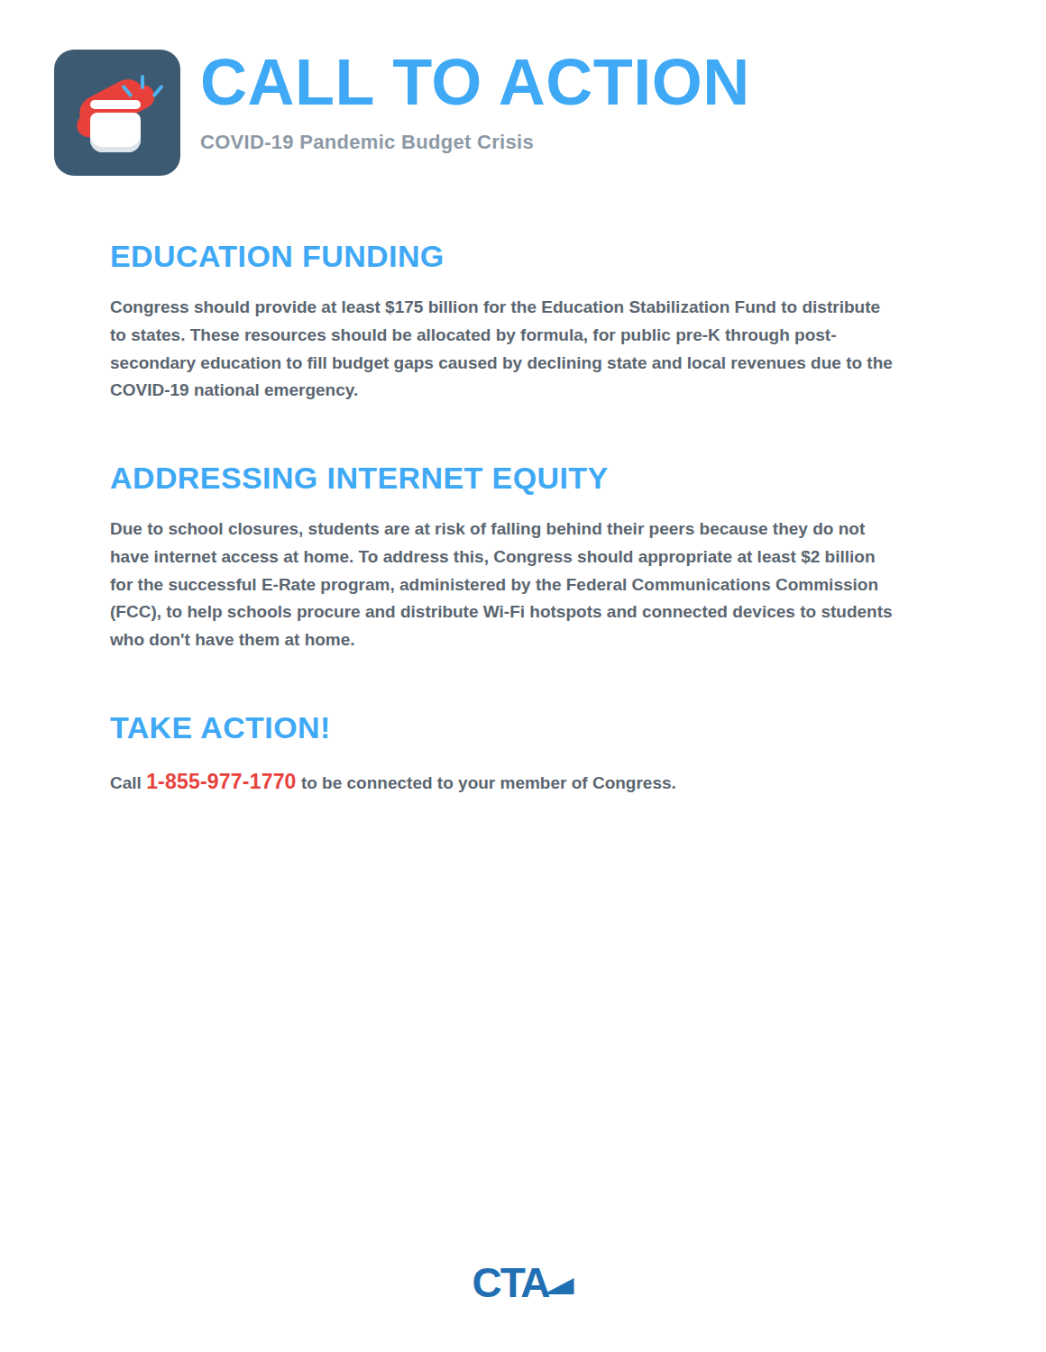CALL TO ACTION
COVID-19 Pandemic Budget Crisis
EDUCATION FUNDING
Congress should provide at least $175 billion for the Education Stabilization Fund to distribute to states. These resources should be allocated by formula, for public pre-K through post-secondary education to fill budget gaps caused by declining state and local revenues due to the COVID-19 national emergency.
ADDRESSING INTERNET EQUITY
Due to school closures, students are at risk of falling behind their peers because they do not have internet access at home. To address this, Congress should appropriate at least $2 billion for the successful E-Rate program, administered by the Federal Communications Commission (FCC), to help schools procure and distribute Wi-Fi hotspots and connected devices to students who don't have them at home.
TAKE ACTION!
Call 1-855-977-1770 to be connected to your member of Congress.
CTA